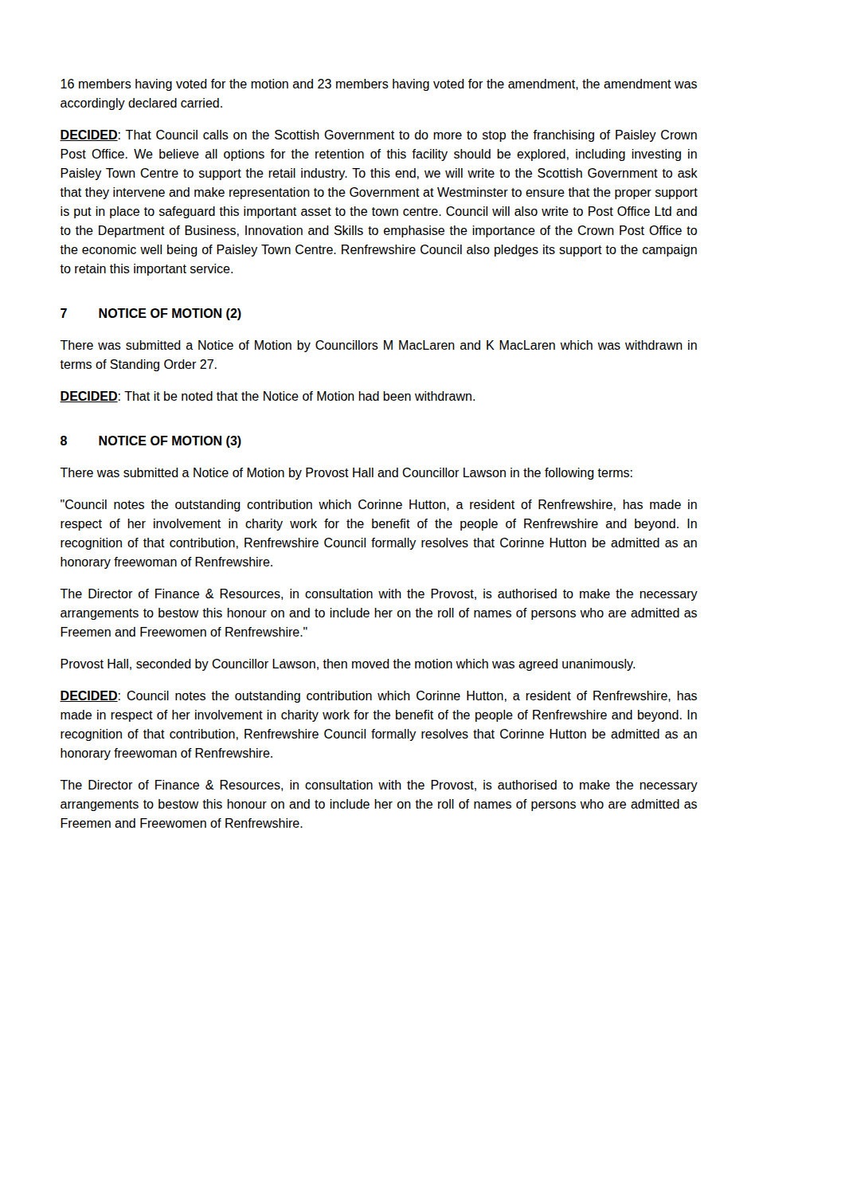16 members having voted for the motion and 23 members having voted for the amendment, the amendment was accordingly declared carried.
DECIDED: That Council calls on the Scottish Government to do more to stop the franchising of Paisley Crown Post Office. We believe all options for the retention of this facility should be explored, including investing in Paisley Town Centre to support the retail industry. To this end, we will write to the Scottish Government to ask that they intervene and make representation to the Government at Westminster to ensure that the proper support is put in place to safeguard this important asset to the town centre. Council will also write to Post Office Ltd and to the Department of Business, Innovation and Skills to emphasise the importance of the Crown Post Office to the economic well being of Paisley Town Centre. Renfrewshire Council also pledges its support to the campaign to retain this important service.
7 Notice of Motion (2)
There was submitted a Notice of Motion by Councillors M MacLaren and K MacLaren which was withdrawn in terms of Standing Order 27.
DECIDED: That it be noted that the Notice of Motion had been withdrawn.
8 Notice of Motion (3)
There was submitted a Notice of Motion by Provost Hall and Councillor Lawson in the following terms:
"Council notes the outstanding contribution which Corinne Hutton, a resident of Renfrewshire, has made in respect of her involvement in charity work for the benefit of the people of Renfrewshire and beyond. In recognition of that contribution, Renfrewshire Council formally resolves that Corinne Hutton be admitted as an honorary freewoman of Renfrewshire.
The Director of Finance & Resources, in consultation with the Provost, is authorised to make the necessary arrangements to bestow this honour on and to include her on the roll of names of persons who are admitted as Freemen and Freewomen of Renfrewshire."
Provost Hall, seconded by Councillor Lawson, then moved the motion which was agreed unanimously.
DECIDED: Council notes the outstanding contribution which Corinne Hutton, a resident of Renfrewshire, has made in respect of her involvement in charity work for the benefit of the people of Renfrewshire and beyond. In recognition of that contribution, Renfrewshire Council formally resolves that Corinne Hutton be admitted as an honorary freewoman of Renfrewshire.
The Director of Finance & Resources, in consultation with the Provost, is authorised to make the necessary arrangements to bestow this honour on and to include her on the roll of names of persons who are admitted as Freemen and Freewomen of Renfrewshire.